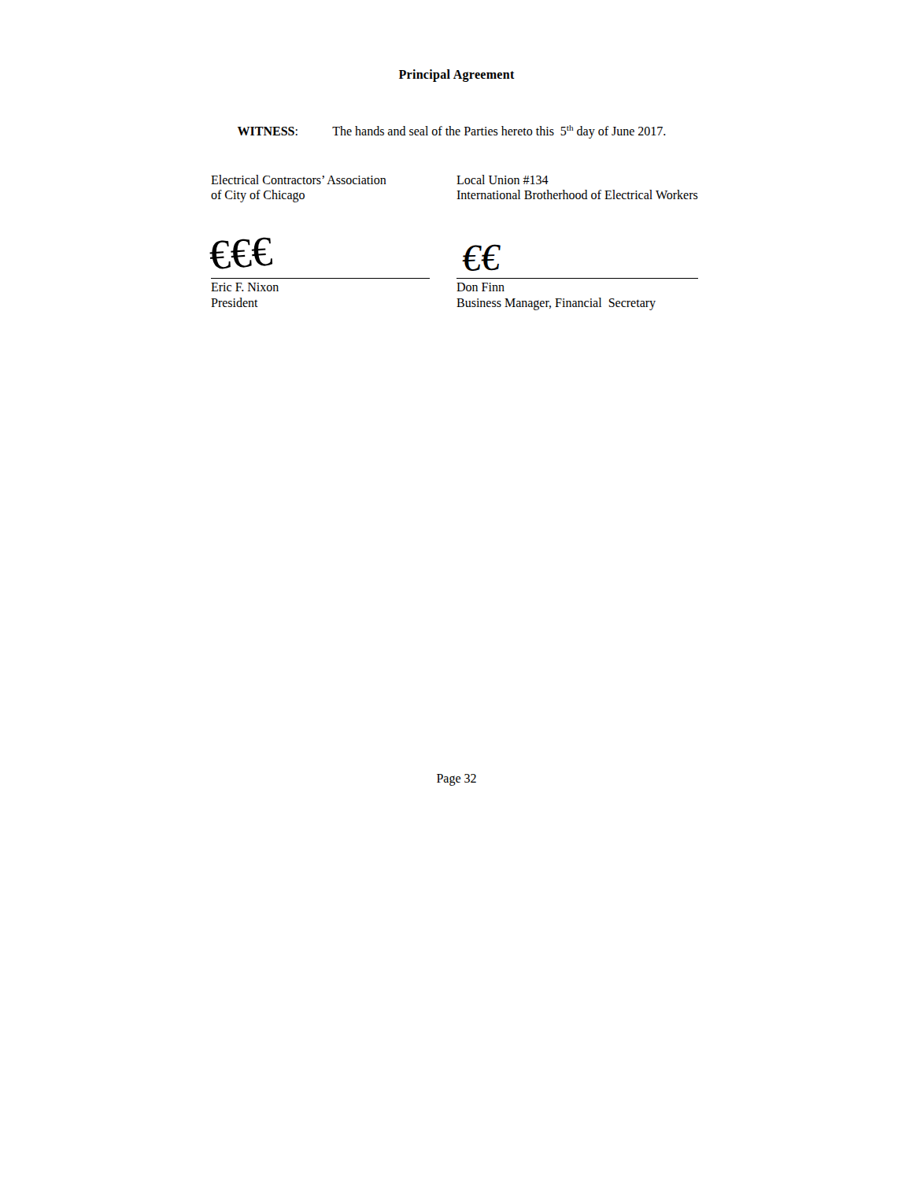Principal Agreement
WITNESS: The hands and seal of the Parties hereto this 5th day of June 2017.
| Electrical Contractors’ Association of City of Chicago €€€ Eric F. Nixon President | Local Union #134 International Brotherhood of Electrical Workers €€ Don Finn Business Manager, Financial Secretary |
Page 32